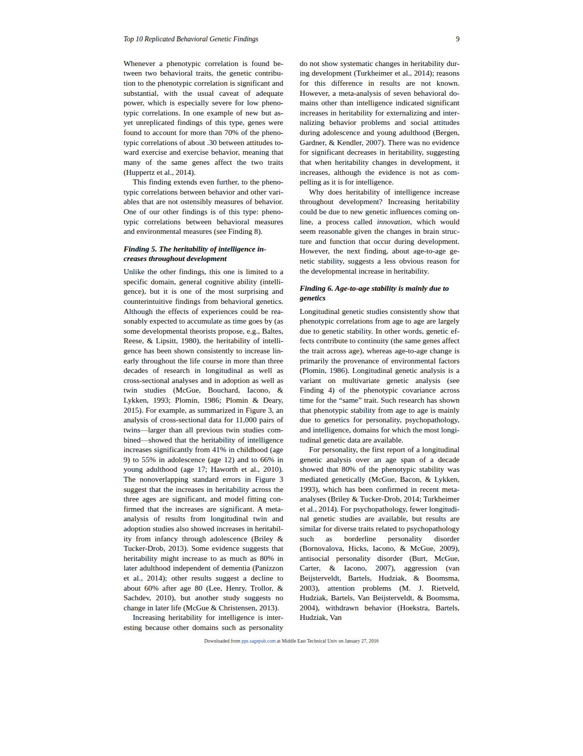Top 10 Replicated Behavioral Genetic Findings 9
Whenever a phenotypic correlation is found between two behavioral traits, the genetic contribution to the phenotypic correlation is significant and substantial, with the usual caveat of adequate power, which is especially severe for low phenotypic correlations. In one example of new but as-yet unreplicated findings of this type, genes were found to account for more than 70% of the phenotypic correlations of about .30 between attitudes toward exercise and exercise behavior, meaning that many of the same genes affect the two traits (Huppertz et al., 2014).
This finding extends even further, to the phenotypic correlations between behavior and other variables that are not ostensibly measures of behavior. One of our other findings is of this type: phenotypic correlations between behavioral measures and environmental measures (see Finding 8).
Finding 5. The heritability of intelligence increases throughout development
Unlike the other findings, this one is limited to a specific domain, general cognitive ability (intelligence), but it is one of the most surprising and counterintuitive findings from behavioral genetics. Although the effects of experiences could be reasonably expected to accumulate as time goes by (as some developmental theorists propose, e.g., Baltes, Reese, & Lipsitt, 1980), the heritability of intelligence has been shown consistently to increase linearly throughout the life course in more than three decades of research in longitudinal as well as cross-sectional analyses and in adoption as well as twin studies (McGue, Bouchard, Iacono, & Lykken, 1993; Plomin, 1986; Plomin & Deary, 2015). For example, as summarized in Figure 3, an analysis of cross-sectional data for 11,000 pairs of twins—larger than all previous twin studies combined—showed that the heritability of intelligence increases significantly from 41% in childhood (age 9) to 55% in adolescence (age 12) and to 66% in young adulthood (age 17; Haworth et al., 2010). The nonoverlapping standard errors in Figure 3 suggest that the increases in heritability across the three ages are significant, and model fitting confirmed that the increases are significant. A meta-analysis of results from longitudinal twin and adoption studies also showed increases in heritability from infancy through adolescence (Briley & Tucker-Drob, 2013). Some evidence suggests that heritability might increase to as much as 80% in later adulthood independent of dementia (Panizzon et al., 2014); other results suggest a decline to about 60% after age 80 (Lee, Henry, Trollor, & Sachdev, 2010), but another study suggests no change in later life (McGue & Christensen, 2013).
Increasing heritability for intelligence is interesting because other domains such as personality do not show systematic changes in heritability during development (Turkheimer et al., 2014); reasons for this difference in results are not known. However, a meta-analysis of seven behavioral domains other than intelligence indicated significant increases in heritability for externalizing and internalizing behavior problems and social attitudes during adolescence and young adulthood (Bergen, Gardner, & Kendler, 2007). There was no evidence for significant decreases in heritability, suggesting that when heritability changes in development, it increases, although the evidence is not as compelling as it is for intelligence.
Why does heritability of intelligence increase throughout development? Increasing heritability could be due to new genetic influences coming online, a process called innovation, which would seem reasonable given the changes in brain structure and function that occur during development. However, the next finding, about age-to-age genetic stability, suggests a less obvious reason for the developmental increase in heritability.
Finding 6. Age-to-age stability is mainly due to genetics
Longitudinal genetic studies consistently show that phenotypic correlations from age to age are largely due to genetic stability. In other words, genetic effects contribute to continuity (the same genes affect the trait across age), whereas age-to-age change is primarily the provenance of environmental factors (Plomin, 1986). Longitudinal genetic analysis is a variant on multivariate genetic analysis (see Finding 4) of the phenotypic covariance across time for the “same” trait. Such research has shown that phenotypic stability from age to age is mainly due to genetics for personality, psychopathology, and intelligence, domains for which the most longitudinal genetic data are available.
For personality, the first report of a longitudinal genetic analysis over an age span of a decade showed that 80% of the phenotypic stability was mediated genetically (McGue, Bacon, & Lykken, 1993), which has been confirmed in recent meta-analyses (Briley & Tucker-Drob, 2014; Turkheimer et al., 2014). For psychopathology, fewer longitudinal genetic studies are available, but results are similar for diverse traits related to psychopathology such as borderline personality disorder (Bornovalova, Hicks, Iacono, & McGue, 2009), antisocial personality disorder (Burt, McGue, Carter, & Iacono, 2007), aggression (van Beijsterveldt, Bartels, Hudziak, & Boomsma, 2003), attention problems (M. J. Rietveld, Hudziak, Bartels, Van Beijsterveldt, & Boomsma, 2004), withdrawn behavior (Hoekstra, Bartels, Hudziak, Van
Downloaded from pps.sagepub.com at Middle East Technical Univ on January 27, 2016